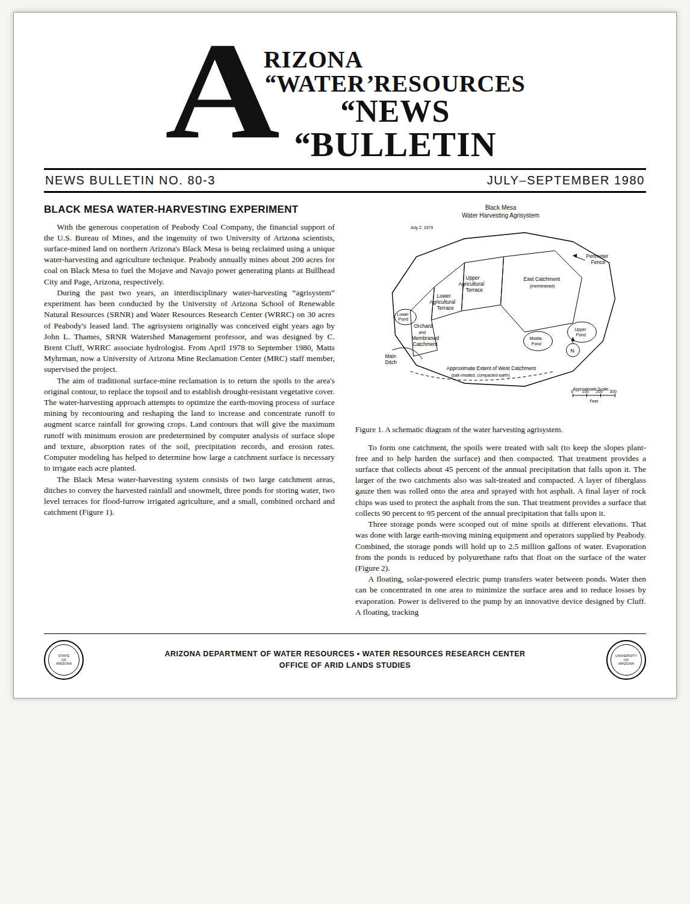A
RIZONA
“WATER’RESOURCES
“NEWS
“BULLETIN
NEWS BULLETIN NO. 80-3 JULY–SEPTEMBER 1980
BLACK MESA WATER-HARVESTING EXPERIMENT
With the generous cooperation of Peabody Coal Company, the financial support of the U.S. Bureau of Mines, and the ingenuity of two University of Arizona scientists, surface-mined land on northern Arizona's Black Mesa is being reclaimed using a unique water-harvesting and agriculture technique. Peabody annually mines about 200 acres for coal on Black Mesa to fuel the Mojave and Navajo power generating plants at Bullhead City and Page, Arizona, respectively.
During the past two years, an interdisciplinary water-harvesting “agrisystem” experiment has been conducted by the University of Arizona School of Renewable Natural Resources (SRNR) and Water Resources Research Center (WRRC) on 30 acres of Peabody's leased land. The agrisystem originally was conceived eight years ago by John L. Thames, SRNR Watershed Management professor, and was designed by C. Brent Cluff, WRRC associate hydrologist. From April 1978 to September 1980, Matts Myhrman, now a University of Arizona Mine Reclamation Center (MRC) staff member, supervised the project.
The aim of traditional surface-mine reclamation is to return the spoils to the area's original contour, to replace the topsoil and to establish drought-resistant vegetative cover. The water-harvesting approach attempts to optimize the earth-moving process of surface mining by recontouring and reshaping the land to increase and concentrate runoff to augment scarce rainfall for growing crops. Land contours that will give the maximum runoff with minimum erosion are predetermined by computer analysis of surface slope and texture, absorption rates of the soil, precipitation records, and erosion rates. Computer modeling has helped to determine how large a catchment surface is necessary to irrigate each acre planted.
The Black Mesa water-harvesting system consists of two large catchment areas, ditches to convey the harvested rainfall and snowmelt, three ponds for storing water, two level terraces for flood-furrow irrigated agriculture, and a small, combined orchard and catchment (Figure 1).
Black Mesa
Water Harvesting Agrisystem
July 2, 1979 Perimeter Fence East Catchment (membraned) Upper Agricultural Terrace Lower Agricultural Terrace Orchard and Membraned Catchment Lower Pond Middle Pond Upper Pond Main Ditch Approximate Extent of West Catchment (salt–treated, compacted earth) N Approximate Scale: 0 100 200 300 Feet
Figure 1. A schematic diagram of the water harvesting agrisystem.
To form one catchment, the spoils were treated with salt (to keep the slopes plant-free and to help harden the surface) and then compacted. That treatment provides a surface that collects about 45 percent of the annual precipitation that falls upon it. The larger of the two catchments also was salt-treated and compacted. A layer of fiberglass gauze then was rolled onto the area and sprayed with hot asphalt. A final layer of rock chips was used to protect the asphalt from the sun. That treatment provides a surface that collects 90 percent to 95 percent of the annual precipitation that falls upon it.
Three storage ponds were scooped out of mine spoils at different elevations. That was done with large earth-moving mining equipment and operators supplied by Peabody. Combined, the storage ponds will hold up to 2.5 million gallons of water. Evaporation from the ponds is reduced by polyurethane rafts that float on the surface of the water (Figure 2).
A floating, solar-powered electric pump transfers water between ponds. Water then can be concentrated in one area to minimize the surface area and to reduce losses by evaporation. Power is delivered to the pump by an innovative device designed by Cluff. A floating, tracking
STATE
OF
ARIZONA
ARIZONA DEPARTMENT OF WATER RESOURCES • WATER RESOURCES RESEARCH CENTER
OFFICE OF ARID LANDS STUDIES
UNIVERSITY
OF
ARIZONA